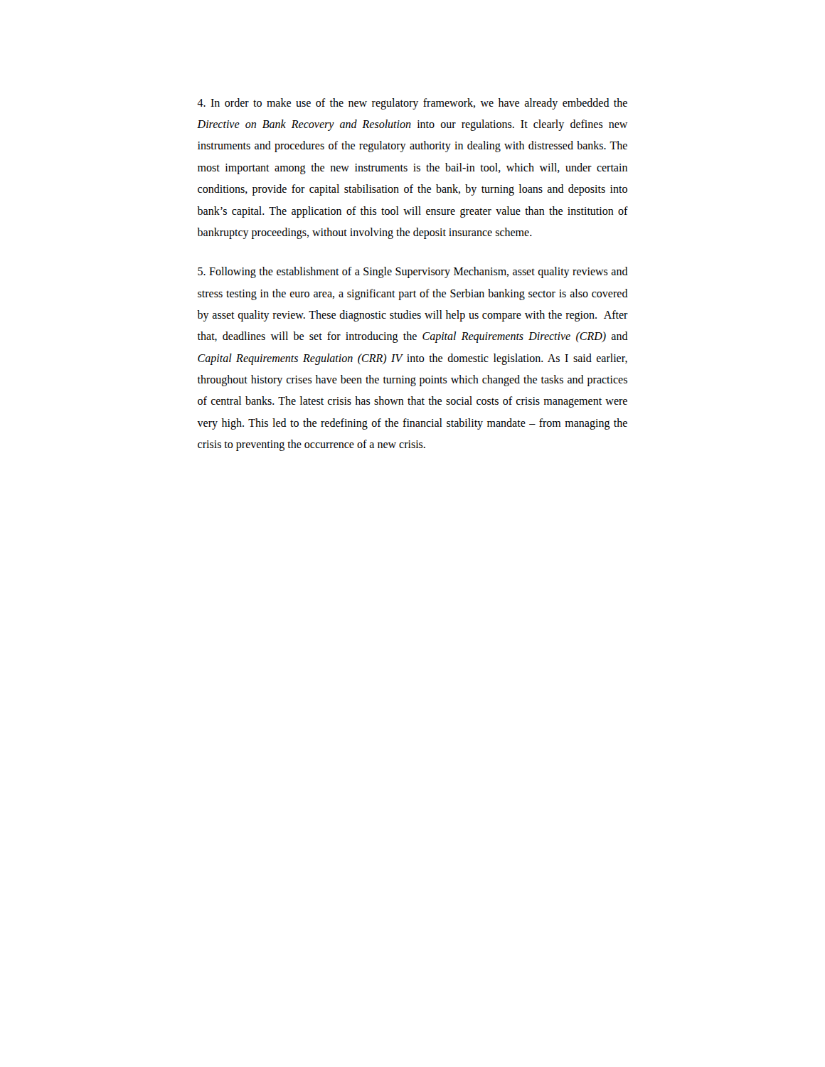4. In order to make use of the new regulatory framework, we have already embedded the Directive on Bank Recovery and Resolution into our regulations. It clearly defines new instruments and procedures of the regulatory authority in dealing with distressed banks. The most important among the new instruments is the bail-in tool, which will, under certain conditions, provide for capital stabilisation of the bank, by turning loans and deposits into bank’s capital. The application of this tool will ensure greater value than the institution of bankruptcy proceedings, without involving the deposit insurance scheme.
5. Following the establishment of a Single Supervisory Mechanism, asset quality reviews and stress testing in the euro area, a significant part of the Serbian banking sector is also covered by asset quality review. These diagnostic studies will help us compare with the region. After that, deadlines will be set for introducing the Capital Requirements Directive (CRD) and Capital Requirements Regulation (CRR) IV into the domestic legislation. As I said earlier, throughout history crises have been the turning points which changed the tasks and practices of central banks. The latest crisis has shown that the social costs of crisis management were very high. This led to the redefining of the financial stability mandate – from managing the crisis to preventing the occurrence of a new crisis.